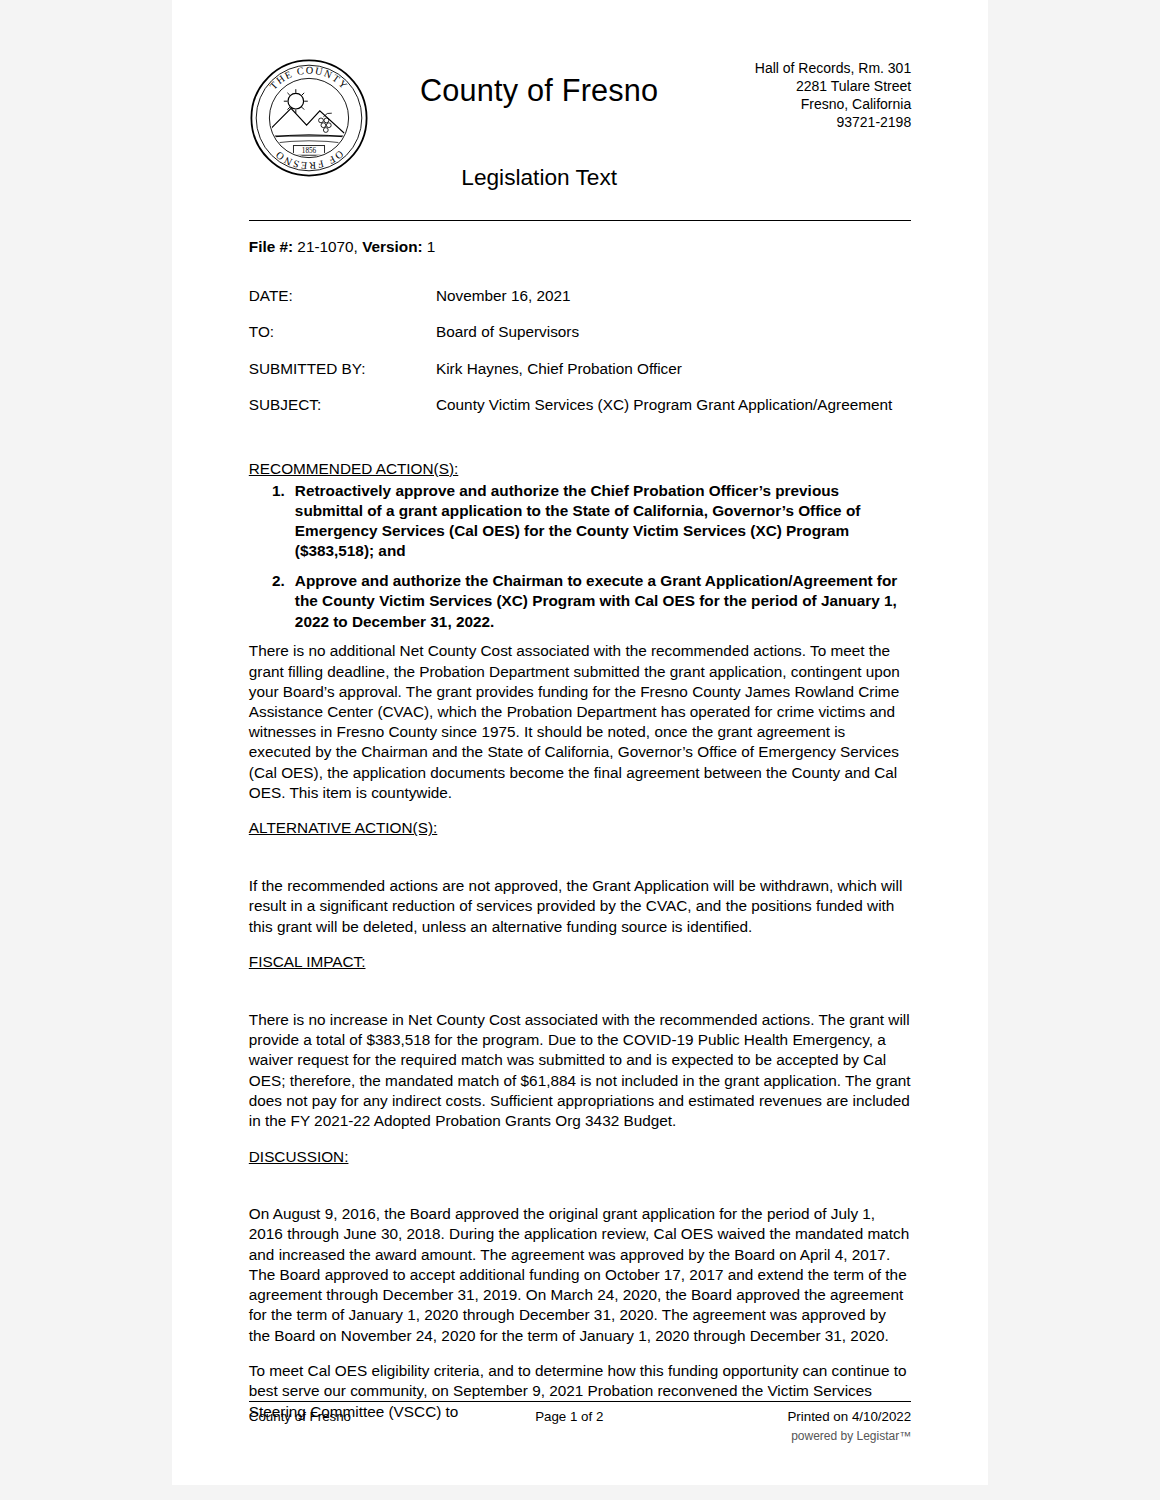THE COUNTY OF FRESNO 1856
County of Fresno
Legislation Text
Hall of Records, Rm. 301
2281 Tulare Street
Fresno, California
93721-2198
File #: 21-1070, Version: 1
| DATE: | November 16, 2021 |
| TO: | Board of Supervisors |
| SUBMITTED BY: | Kirk Haynes, Chief Probation Officer |
| SUBJECT: | County Victim Services (XC) Program Grant Application/Agreement |
RECOMMENDED ACTION(S):
Retroactively approve and authorize the Chief Probation Officer’s previous submittal of a grant application to the State of California, Governor’s Office of Emergency Services (Cal OES) for the County Victim Services (XC) Program ($383,518); and
Approve and authorize the Chairman to execute a Grant Application/Agreement for the County Victim Services (XC) Program with Cal OES for the period of January 1, 2022 to December 31, 2022.
There is no additional Net County Cost associated with the recommended actions. To meet the grant filling deadline, the Probation Department submitted the grant application, contingent upon your Board’s approval. The grant provides funding for the Fresno County James Rowland Crime Assistance Center (CVAC), which the Probation Department has operated for crime victims and witnesses in Fresno County since 1975. It should be noted, once the grant agreement is executed by the Chairman and the State of California, Governor’s Office of Emergency Services (Cal OES), the application documents become the final agreement between the County and Cal OES. This item is countywide.
ALTERNATIVE ACTION(S):
If the recommended actions are not approved, the Grant Application will be withdrawn, which will result in a significant reduction of services provided by the CVAC, and the positions funded with this grant will be deleted, unless an alternative funding source is identified.
FISCAL IMPACT:
There is no increase in Net County Cost associated with the recommended actions. The grant will provide a total of $383,518 for the program. Due to the COVID-19 Public Health Emergency, a waiver request for the required match was submitted to and is expected to be accepted by Cal OES; therefore, the mandated match of $61,884 is not included in the grant application. The grant does not pay for any indirect costs. Sufficient appropriations and estimated revenues are included in the FY 2021-22 Adopted Probation Grants Org 3432 Budget.
DISCUSSION:
On August 9, 2016, the Board approved the original grant application for the period of July 1, 2016 through June 30, 2018. During the application review, Cal OES waived the mandated match and increased the award amount. The agreement was approved by the Board on April 4, 2017. The Board approved to accept additional funding on October 17, 2017 and extend the term of the agreement through December 31, 2019. On March 24, 2020, the Board approved the agreement for the term of January 1, 2020 through December 31, 2020. The agreement was approved by the Board on November 24, 2020 for the term of January 1, 2020 through December 31, 2020.
To meet Cal OES eligibility criteria, and to determine how this funding opportunity can continue to best serve our community, on September 9, 2021 Probation reconvened the Victim Services Steering Committee (VSCC) to
County of Fresno
Page 1 of 2
Printed on 4/10/2022
powered by Legistar™